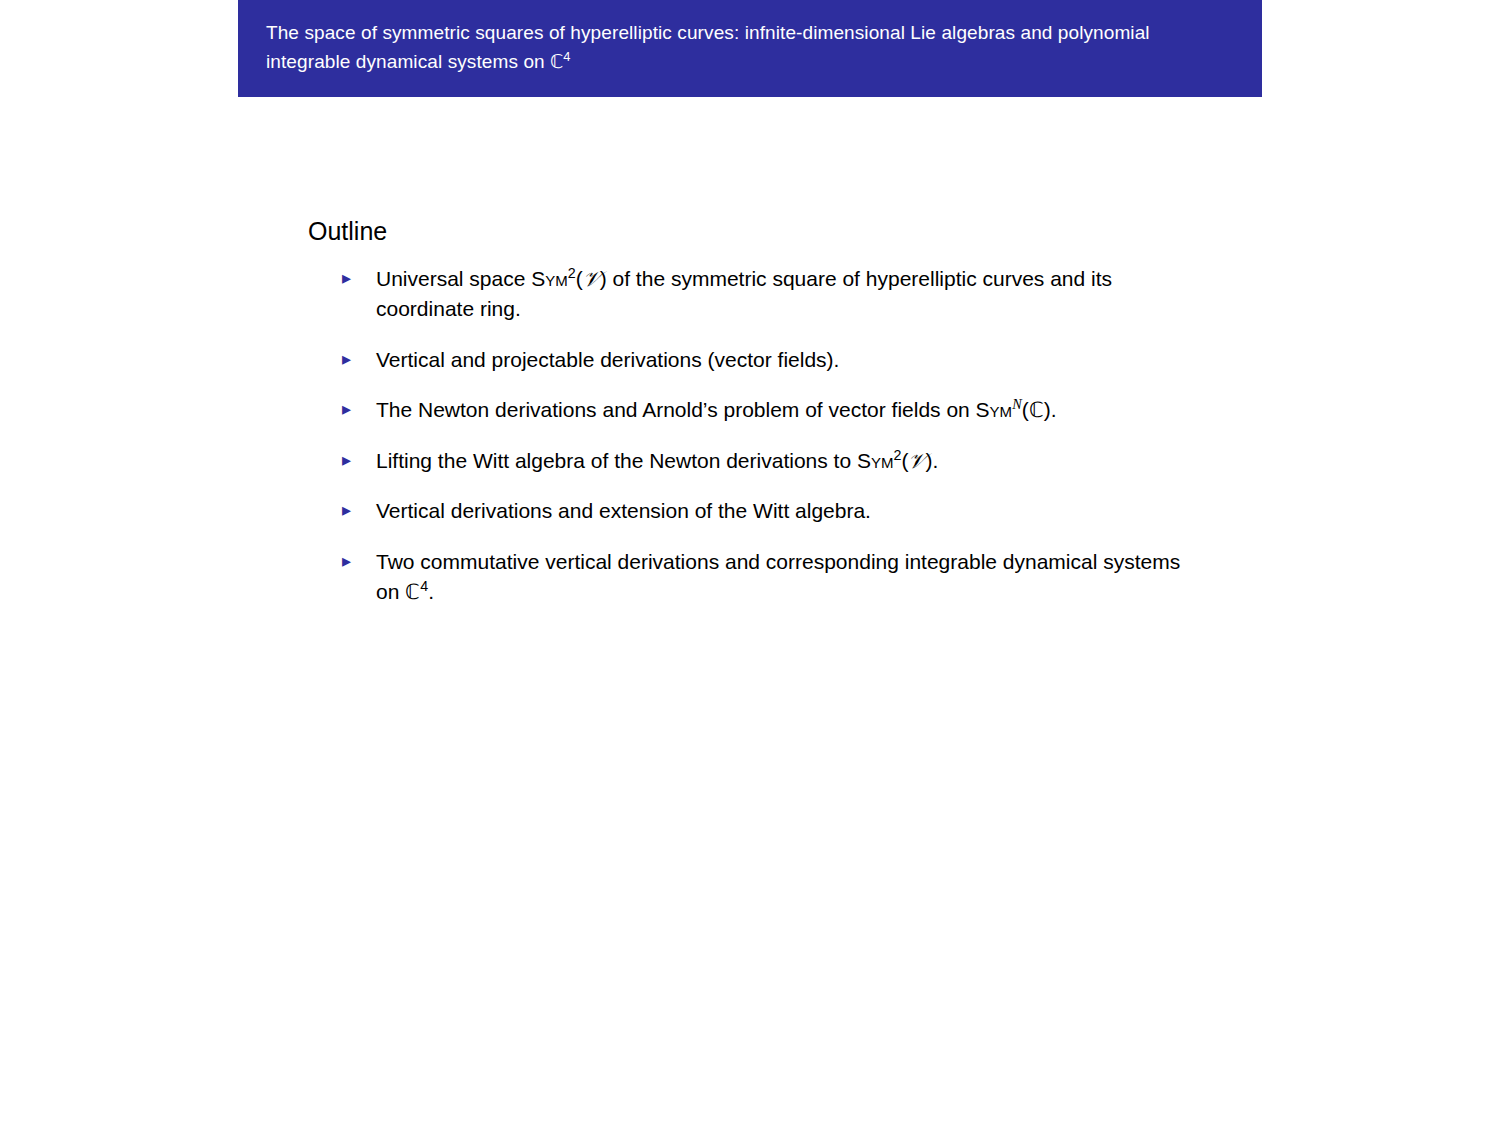The space of symmetric squares of hyperelliptic curves: infnite-dimensional Lie algebras and polynomial integrable dynamical systems on ℂ4
Outline
Universal space Sym2(𝒱) of the symmetric square of hyperelliptic curves and its coordinate ring.
Vertical and projectable derivations (vector fields).
The Newton derivations and Arnold’s problem of vector fields on SymN(ℂ).
Lifting the Witt algebra of the Newton derivations to Sym2(𝒱).
Vertical derivations and extension of the Witt algebra.
Two commutative vertical derivations and corresponding integrable dynamical systems on ℂ4.